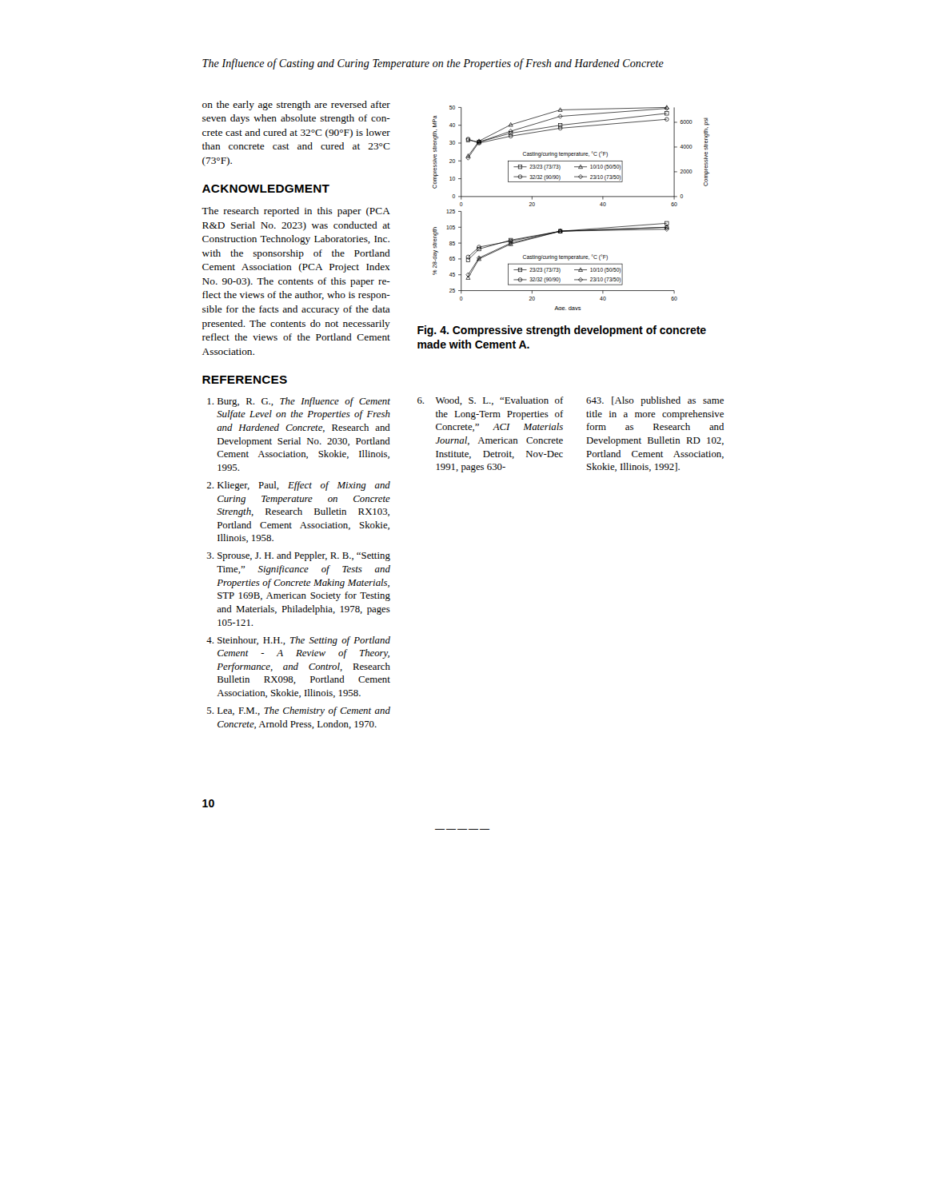The Influence of Casting and Curing Temperature on the Properties of Fresh and Hardened Concrete
on the early age strength are reversed after seven days when absolute strength of concrete cast and cured at 32°C (90°F) is lower than concrete cast and cured at 23°C (73°F).
ACKNOWLEDGMENT
The research reported in this paper (PCA R&D Serial No. 2023) was conducted at Construction Technology Laboratories, Inc. with the sponsorship of the Portland Cement Association (PCA Project Index No. 90-03). The contents of this paper reflect the views of the author, who is responsible for the facts and accuracy of the data presented. The contents do not necessarily reflect the views of the Portland Cement Association.
REFERENCES
Burg, R. G., The Influence of Cement Sulfate Level on the Properties of Fresh and Hardened Concrete, Research and Development Serial No. 2030, Portland Cement Association, Skokie, Illinois, 1995.
Klieger, Paul, Effect of Mixing and Curing Temperature on Concrete Strength, Research Bulletin RX103, Portland Cement Association, Skokie, Illinois, 1958.
Sprouse, J. H. and Peppler, R. B., “Setting Time,” Significance of Tests and Properties of Concrete Making Materials, STP 169B, American Society for Testing and Materials, Philadelphia, 1978, pages 105-121.
Steinhour, H.H., The Setting of Portland Cement - A Review of Theory, Performance, and Control, Research Bulletin RX098, Portland Cement Association, Skokie, Illinois, 1958.
Lea, F.M., The Chemistry of Cement and Concrete, Arnold Press, London, 1970.
0 10 20 30 40 50 0 2000 4000 6000 0 20 40 60 Compressive strength, MPa Compressive strength, psi Casting/curing temperature, °C (°F) 23/23 (73/73) 10/10 (50/50) 32/32 (90/90) 23/10 (73/50) 25 45 65 85 105 125 0 20 40 60 % 28-day strength Age, days Casting/curing temperature, °C (°F) 23/23 (73/73) 10/10 (50/50) 32/32 (90/90) 23/10 (73/50)
Fig. 4. Compressive strength development of concrete made with Cement A.
6.
Wood, S. L., “Evaluation of the Long-Term Properties of Concrete,” ACI Materials Journal, American Concrete Institute, Detroit, Nov-Dec 1991, pages 630-
643. [Also published as same title in a more comprehensive form as Research and Development Bulletin RD 102, Portland Cement Association, Skokie, Illinois, 1992].
10
—————